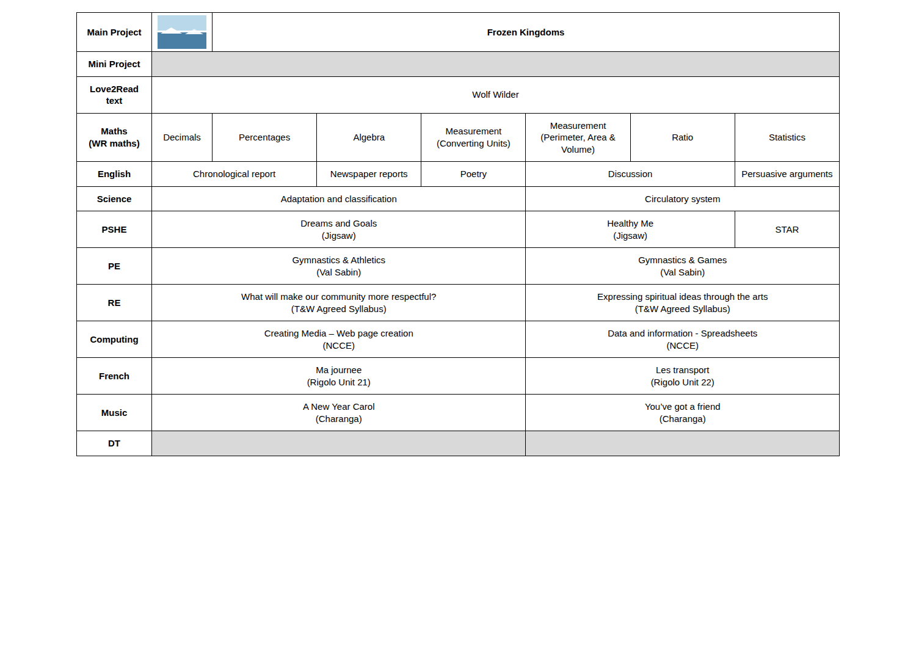| Main Project | | Frozen Kingdoms |
| Mini Project | |
| Love2Read text | Wolf Wilder |
| Maths (WR maths) | Decimals | Percentages | Algebra | Measurement (Converting Units) | Measurement (Perimeter, Area & Volume) | Ratio | Statistics |
| English | Chronological report | Newspaper reports | Poetry | Discussion | Persuasive arguments |
| Science | Adaptation and classification | Circulatory system |
| PSHE | Dreams and Goals (Jigsaw) | Healthy Me (Jigsaw) | STAR |
| PE | Gymnastics & Athletics (Val Sabin) | Gymnastics & Games (Val Sabin) |
| RE | What will make our community more respectful? (T&W Agreed Syllabus) | Expressing spiritual ideas through the arts (T&W Agreed Syllabus) |
| Computing | Creating Media – Web page creation (NCCE) | Data and information - Spreadsheets (NCCE) |
| French | Ma journee (Rigolo Unit 21) | Les transport (Rigolo Unit 22) |
| Music | A New Year Carol (Charanga) | You’ve got a friend (Charanga) |
| DT | | |